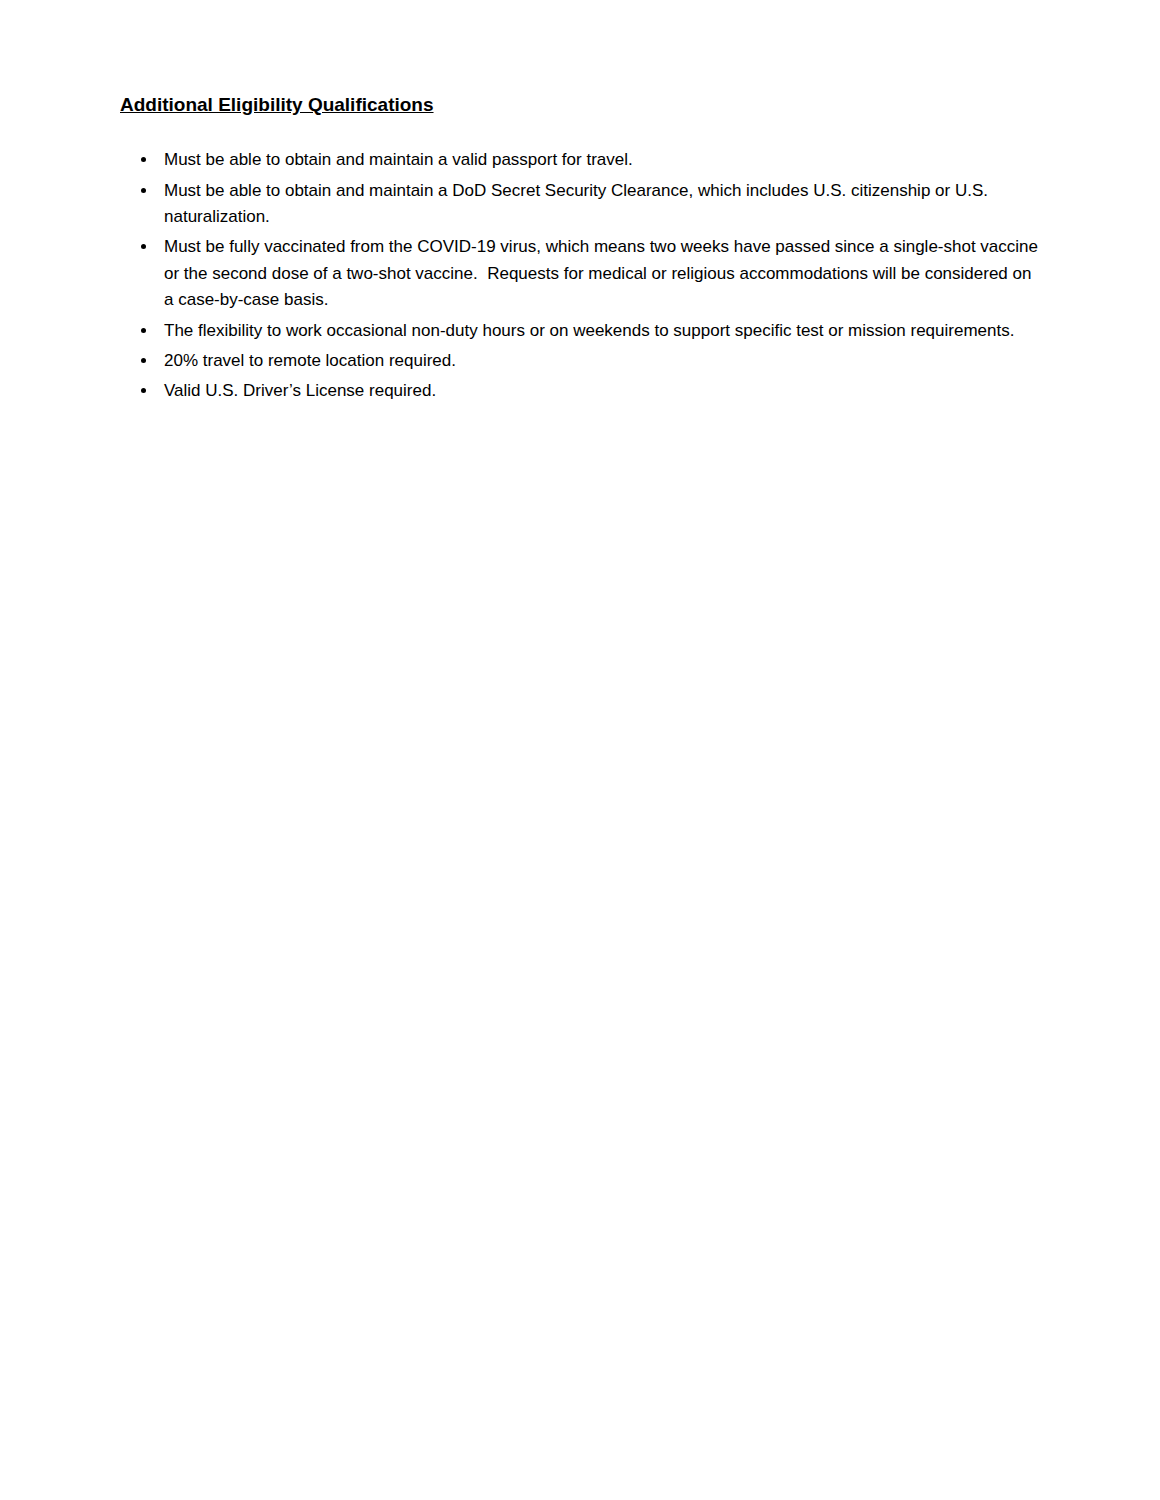Additional Eligibility Qualifications
Must be able to obtain and maintain a valid passport for travel.
Must be able to obtain and maintain a DoD Secret Security Clearance, which includes U.S. citizenship or U.S. naturalization.
Must be fully vaccinated from the COVID-19 virus, which means two weeks have passed since a single-shot vaccine or the second dose of a two-shot vaccine. Requests for medical or religious accommodations will be considered on a case-by-case basis.
The flexibility to work occasional non-duty hours or on weekends to support specific test or mission requirements.
20% travel to remote location required.
Valid U.S. Driver’s License required.